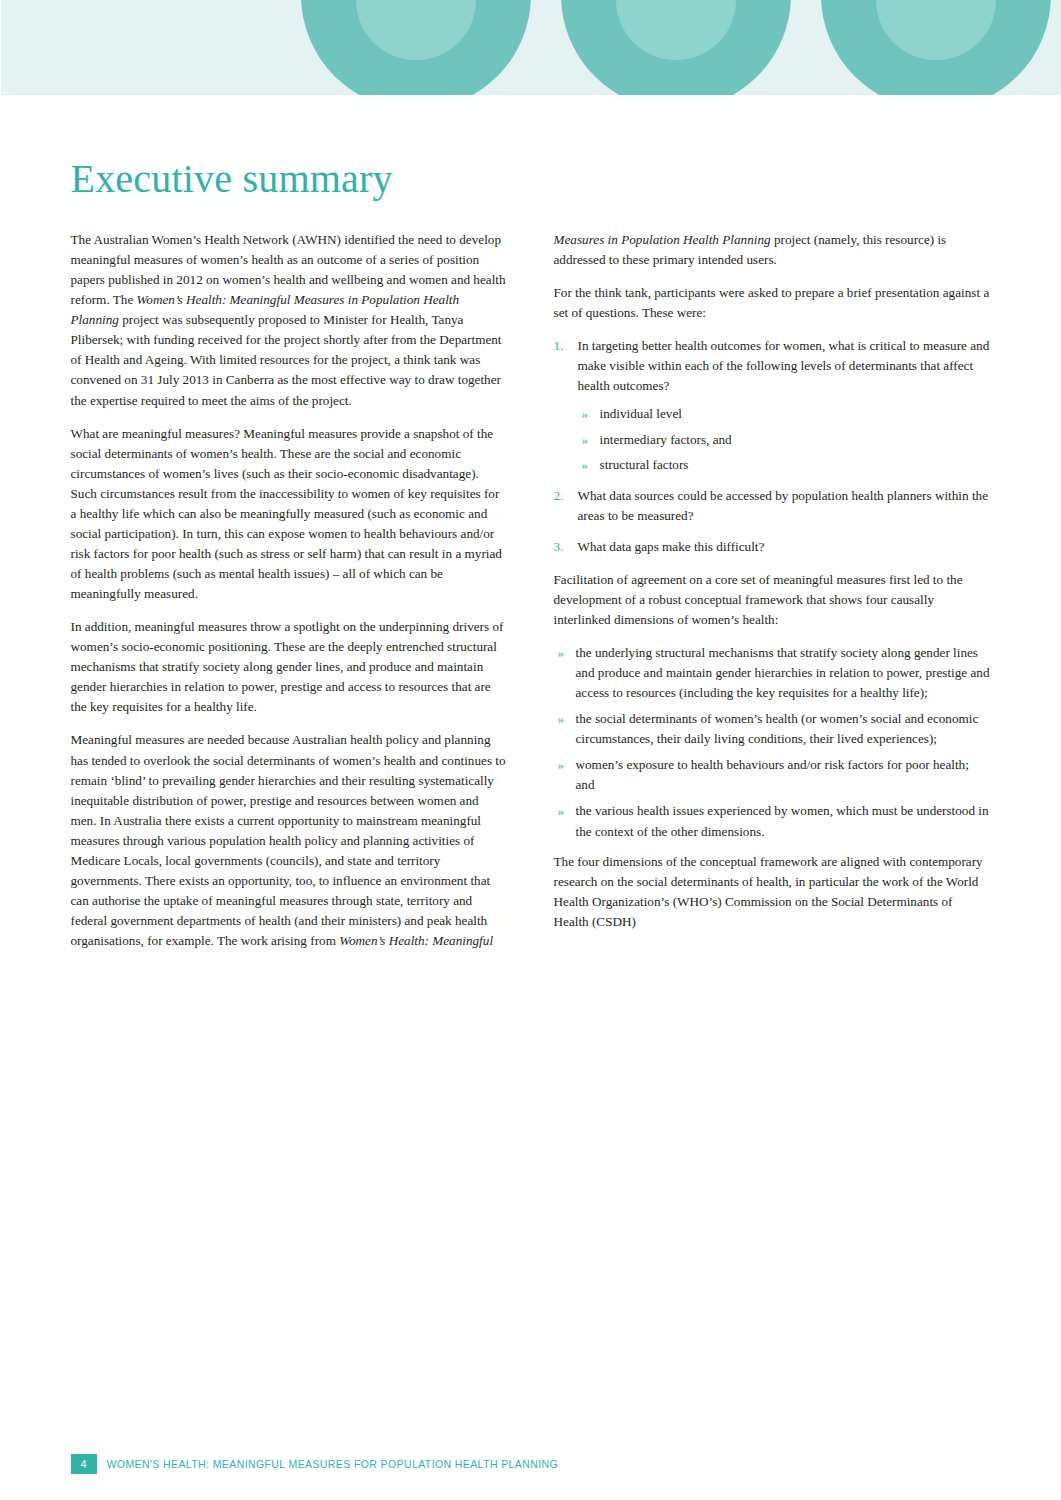Executive summary
The Australian Women’s Health Network (AWHN) identified the need to develop meaningful measures of women’s health as an outcome of a series of position papers published in 2012 on women’s health and wellbeing and women and health reform. The Women’s Health: Meaningful Measures in Population Health Planning project was subsequently proposed to Minister for Health, Tanya Plibersek; with funding received for the project shortly after from the Department of Health and Ageing. With limited resources for the project, a think tank was convened on 31 July 2013 in Canberra as the most effective way to draw together the expertise required to meet the aims of the project.
What are meaningful measures? Meaningful measures provide a snapshot of the social determinants of women’s health. These are the social and economic circumstances of women’s lives (such as their socio-economic disadvantage). Such circumstances result from the inaccessibility to women of key requisites for a healthy life which can also be meaningfully measured (such as economic and social participation). In turn, this can expose women to health behaviours and/or risk factors for poor health (such as stress or self harm) that can result in a myriad of health problems (such as mental health issues) – all of which can be meaningfully measured.
In addition, meaningful measures throw a spotlight on the underpinning drivers of women’s socio-economic positioning. These are the deeply entrenched structural mechanisms that stratify society along gender lines, and produce and maintain gender hierarchies in relation to power, prestige and access to resources that are the key requisites for a healthy life.
Meaningful measures are needed because Australian health policy and planning has tended to overlook the social determinants of women’s health and continues to remain ‘blind’ to prevailing gender hierarchies and their resulting systematically inequitable distribution of power, prestige and resources between women and men. In Australia there exists a current opportunity to mainstream meaningful measures through various population health policy and planning activities of Medicare Locals, local governments (councils), and state and territory governments. There exists an opportunity, too, to influence an environment that can authorise the uptake of meaningful measures through state, territory and federal government departments of health (and their ministers) and peak health organisations, for example. The work arising from Women’s Health: Meaningful Measures in Population Health Planning project (namely, this resource) is addressed to these primary intended users.
For the think tank, participants were asked to prepare a brief presentation against a set of questions. These were:
In targeting better health outcomes for women, what is critical to measure and make visible within each of the following levels of determinants that affect health outcomes?
individual level
intermediary factors, and
structural factors
What data sources could be accessed by population health planners within the areas to be measured?
What data gaps make this difficult?
Facilitation of agreement on a core set of meaningful measures first led to the development of a robust conceptual framework that shows four causally interlinked dimensions of women’s health:
the underlying structural mechanisms that stratify society along gender lines and produce and maintain gender hierarchies in relation to power, prestige and access to resources (including the key requisites for a healthy life);
the social determinants of women’s health (or women’s social and economic circumstances, their daily living conditions, their lived experiences);
women’s exposure to health behaviours and/or risk factors for poor health; and
the various health issues experienced by women, which must be understood in the context of the other dimensions.
The four dimensions of the conceptual framework are aligned with contemporary research on the social determinants of health, in particular the work of the World Health Organization’s (WHO’s) Commission on the Social Determinants of Health (CSDH)
4
Women's Health: Meaningful Measures for Population Health Planning